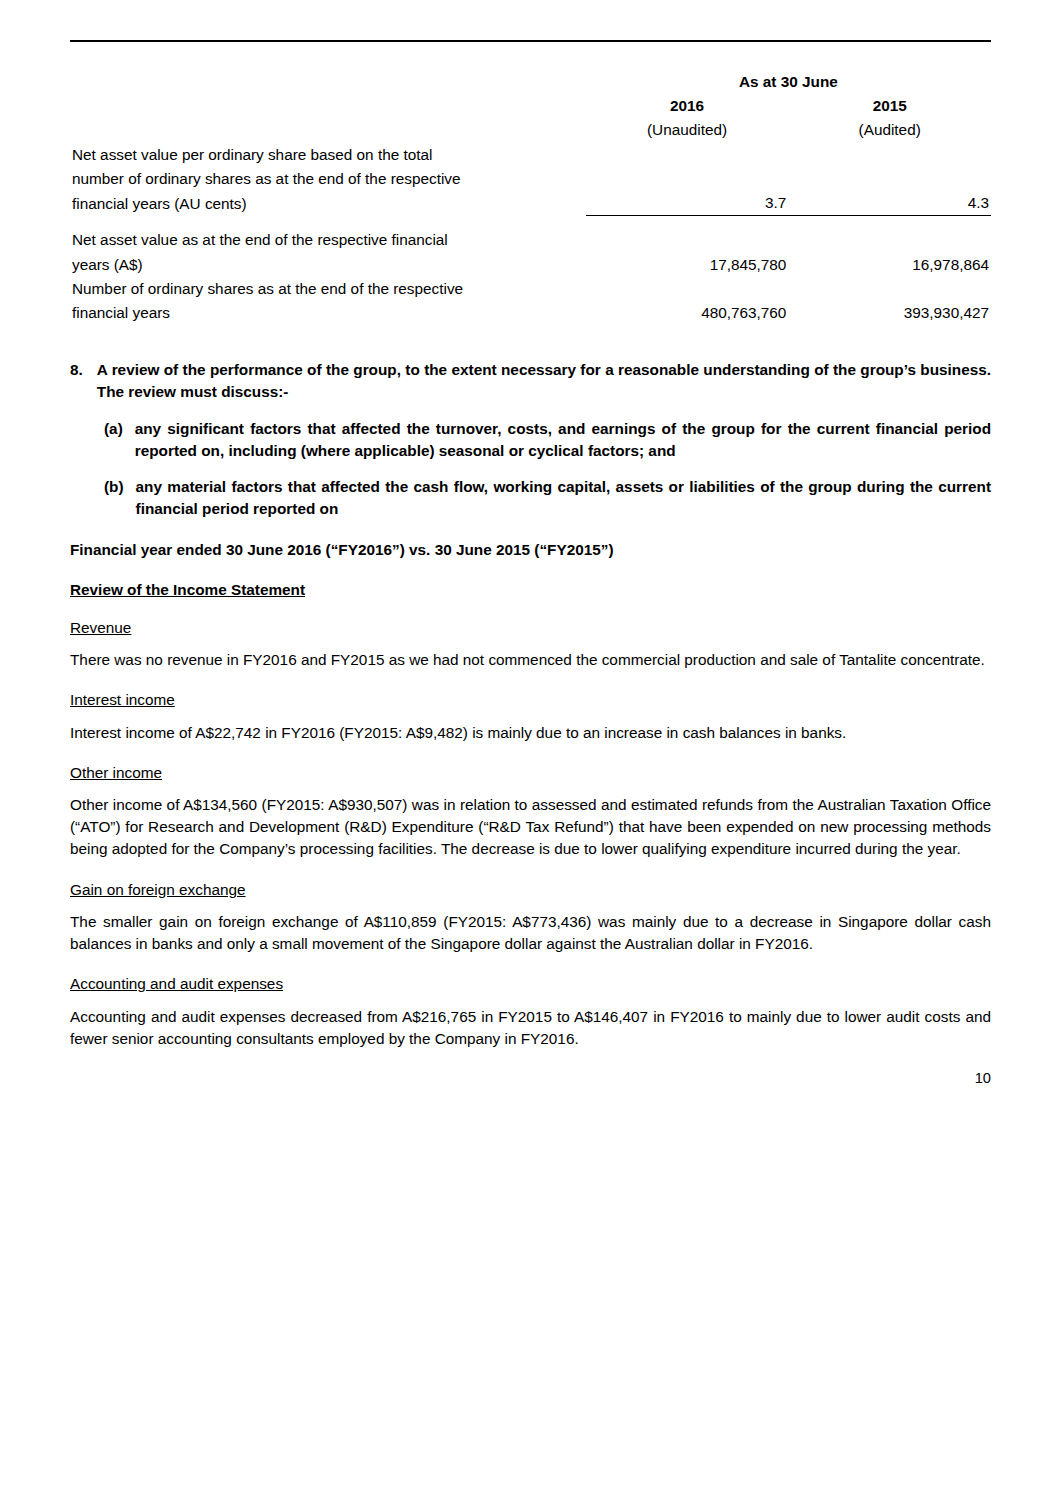| | As at 30 June |
| | 2016 | 2015 |
| | (Unaudited) | (Audited) |
| Net asset value per ordinary share based on the total | | |
| number of ordinary shares as at the end of the respective | | |
| financial years (AU cents) | 3.7 | 4.3 |
| Net asset value as at the end of the respective financial | | |
| years (A$) | 17,845,780 | 16,978,864 |
| Number of ordinary shares as at the end of the respective | | |
| financial years | 480,763,760 | 393,930,427 |
8.
A review of the performance of the group, to the extent necessary for a reasonable understanding of the group’s business. The review must discuss:-
(a)
any significant factors that affected the turnover, costs, and earnings of the group for the current financial period reported on, including (where applicable) seasonal or cyclical factors; and
(b)
any material factors that affected the cash flow, working capital, assets or liabilities of the group during the current financial period reported on
Financial year ended 30 June 2016 (“FY2016”) vs. 30 June 2015 (“FY2015”)
Review of the Income Statement
Revenue
There was no revenue in FY2016 and FY2015 as we had not commenced the commercial production and sale of Tantalite concentrate.
Interest income
Interest income of A$22,742 in FY2016 (FY2015: A$9,482) is mainly due to an increase in cash balances in banks.
Other income
Other income of A$134,560 (FY2015: A$930,507) was in relation to assessed and estimated refunds from the Australian Taxation Office (“ATO”) for Research and Development (R&D) Expenditure (“R&D Tax Refund”) that have been expended on new processing methods being adopted for the Company’s processing facilities. The decrease is due to lower qualifying expenditure incurred during the year.
Gain on foreign exchange
The smaller gain on foreign exchange of A$110,859 (FY2015: A$773,436) was mainly due to a decrease in Singapore dollar cash balances in banks and only a small movement of the Singapore dollar against the Australian dollar in FY2016.
Accounting and audit expenses
Accounting and audit expenses decreased from A$216,765 in FY2015 to A$146,407 in FY2016 to mainly due to lower audit costs and fewer senior accounting consultants employed by the Company in FY2016.
10